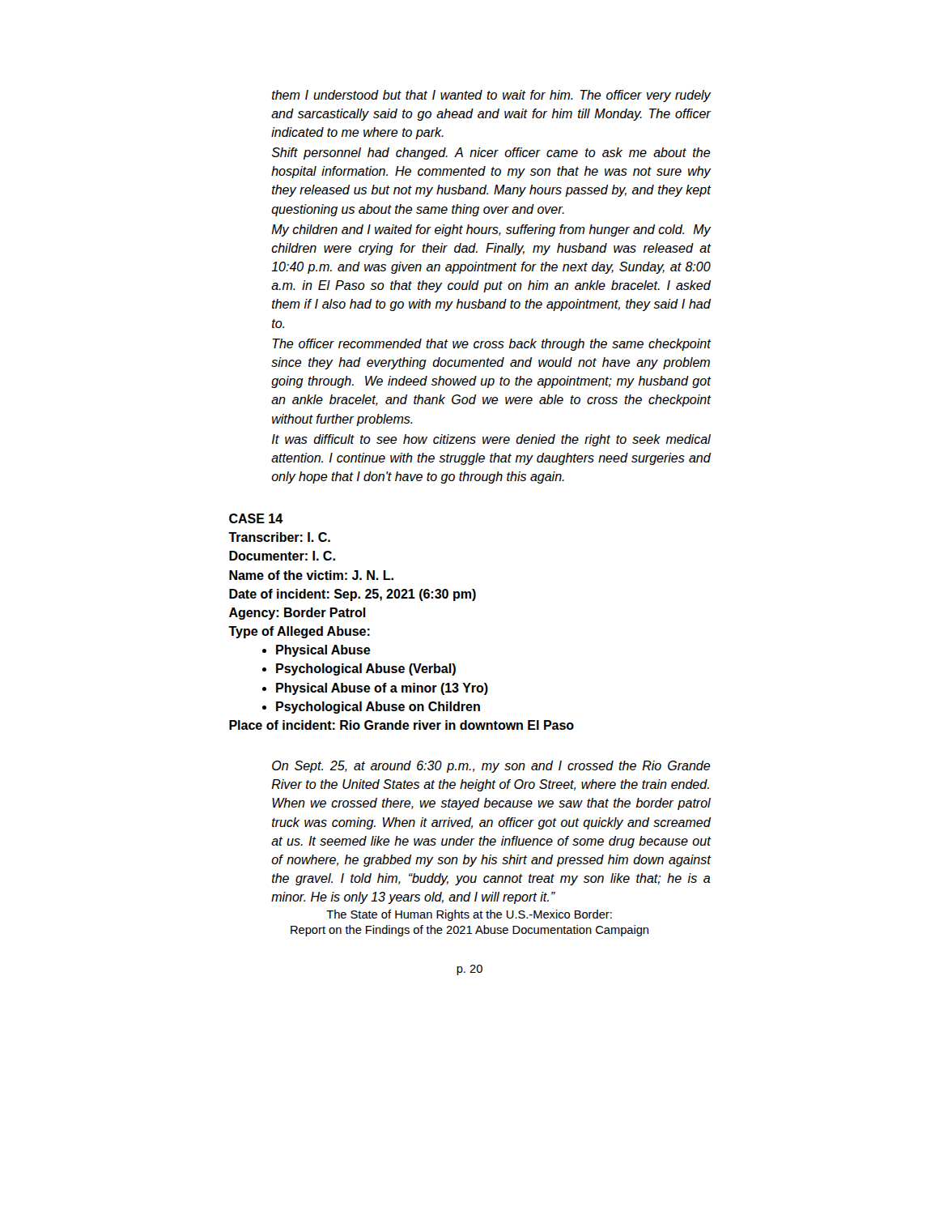them I understood but that I wanted to wait for him. The officer very rudely and sarcastically said to go ahead and wait for him till Monday. The officer indicated to me where to park.
Shift personnel had changed. A nicer officer came to ask me about the hospital information. He commented to my son that he was not sure why they released us but not my husband. Many hours passed by, and they kept questioning us about the same thing over and over.
My children and I waited for eight hours, suffering from hunger and cold. My children were crying for their dad. Finally, my husband was released at 10:40 p.m. and was given an appointment for the next day, Sunday, at 8:00 a.m. in El Paso so that they could put on him an ankle bracelet. I asked them if I also had to go with my husband to the appointment, they said I had to.
The officer recommended that we cross back through the same checkpoint since they had everything documented and would not have any problem going through. We indeed showed up to the appointment; my husband got an ankle bracelet, and thank God we were able to cross the checkpoint without further problems.
It was difficult to see how citizens were denied the right to seek medical attention. I continue with the struggle that my daughters need surgeries and only hope that I don't have to go through this again.
CASE 14
Transcriber: I. C.
Documenter: I. C.
Name of the victim: J. N. L.
Date of incident: Sep. 25, 2021 (6:30 pm)
Agency: Border Patrol
Type of Alleged Abuse:
Physical Abuse
Psychological Abuse (Verbal)
Physical Abuse of a minor (13 Yro)
Psychological Abuse on Children
Place of incident: Rio Grande river in downtown El Paso
On Sept. 25, at around 6:30 p.m., my son and I crossed the Rio Grande River to the United States at the height of Oro Street, where the train ended. When we crossed there, we stayed because we saw that the border patrol truck was coming. When it arrived, an officer got out quickly and screamed at us. It seemed like he was under the influence of some drug because out of nowhere, he grabbed my son by his shirt and pressed him down against the gravel. I told him, “buddy, you cannot treat my son like that; he is a minor. He is only 13 years old, and I will report it.”
The State of Human Rights at the U.S.-Mexico Border:
Report on the Findings of the 2021 Abuse Documentation Campaign
p. 20